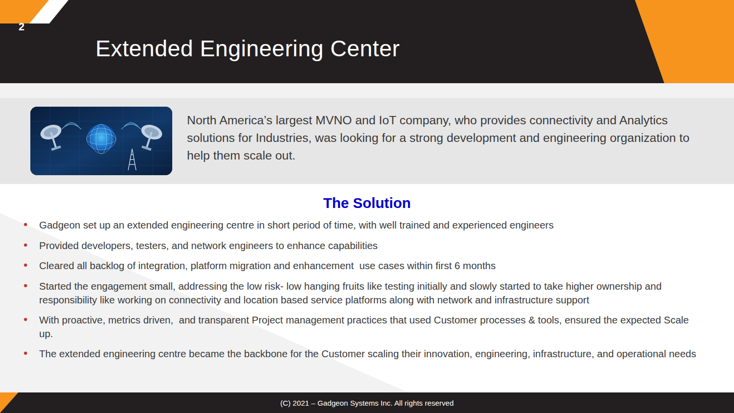2
Extended Engineering Center
North America’s largest MVNO and IoT company, who provides connectivity and Analytics solutions for Industries, was looking for a strong development and engineering organization to help them scale out.
The Solution
Gadgeon set up an extended engineering centre in short period of time, with well trained and experienced engineers
Provided developers, testers, and network engineers to enhance capabilities
Cleared all backlog of integration, platform migration and enhancement use cases within first 6 months
Started the engagement small, addressing the low risk- low hanging fruits like testing initially and slowly started to take higher ownership and responsibility like working on connectivity and location based service platforms along with network and infrastructure support
With proactive, metrics driven, and transparent Project management practices that used Customer processes & tools, ensured the expected Scale up.
The extended engineering centre became the backbone for the Customer scaling their innovation, engineering, infrastructure, and operational needs
(C) 2021 – Gadgeon Systems Inc. All rights reserved